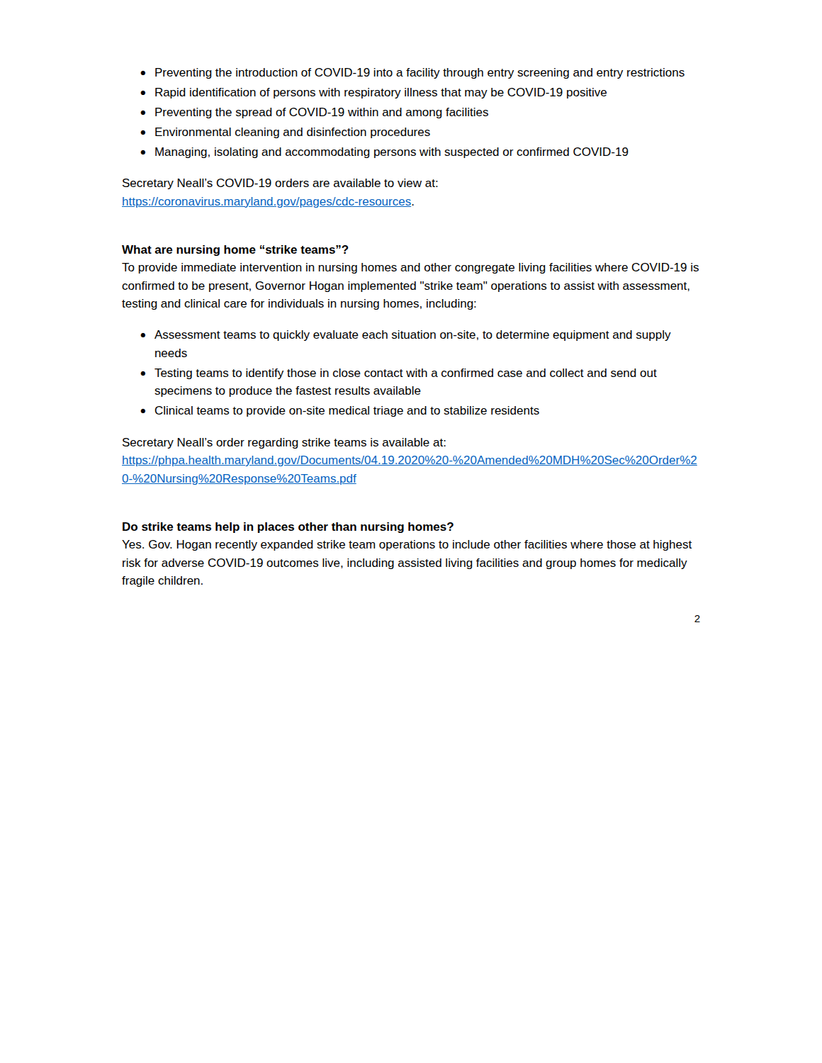Preventing the introduction of COVID-19 into a facility through entry screening and entry restrictions
Rapid identification of persons with respiratory illness that may be COVID-19 positive
Preventing the spread of COVID-19 within and among facilities
Environmental cleaning and disinfection procedures
Managing, isolating and accommodating persons with suspected or confirmed COVID-19
Secretary Neall’s COVID-19 orders are available to view at:
https://coronavirus.maryland.gov/pages/cdc-resources.
What are nursing home “strike teams”?
To provide immediate intervention in nursing homes and other congregate living facilities where COVID-19 is confirmed to be present, Governor Hogan implemented "strike team" operations to assist with assessment, testing and clinical care for individuals in nursing homes, including:
Assessment teams to quickly evaluate each situation on-site, to determine equipment and supply needs
Testing teams to identify those in close contact with a confirmed case and collect and send out specimens to produce the fastest results available
Clinical teams to provide on-site medical triage and to stabilize residents
Secretary Neall’s order regarding strike teams is available at:
https://phpa.health.maryland.gov/Documents/04.19.2020%20-%20Amended%20MDH%20Sec%20Order%20-%20Nursing%20Response%20Teams.pdf
Do strike teams help in places other than nursing homes?
Yes. Gov. Hogan recently expanded strike team operations to include other facilities where those at highest risk for adverse COVID-19 outcomes live, including assisted living facilities and group homes for medically fragile children.
2